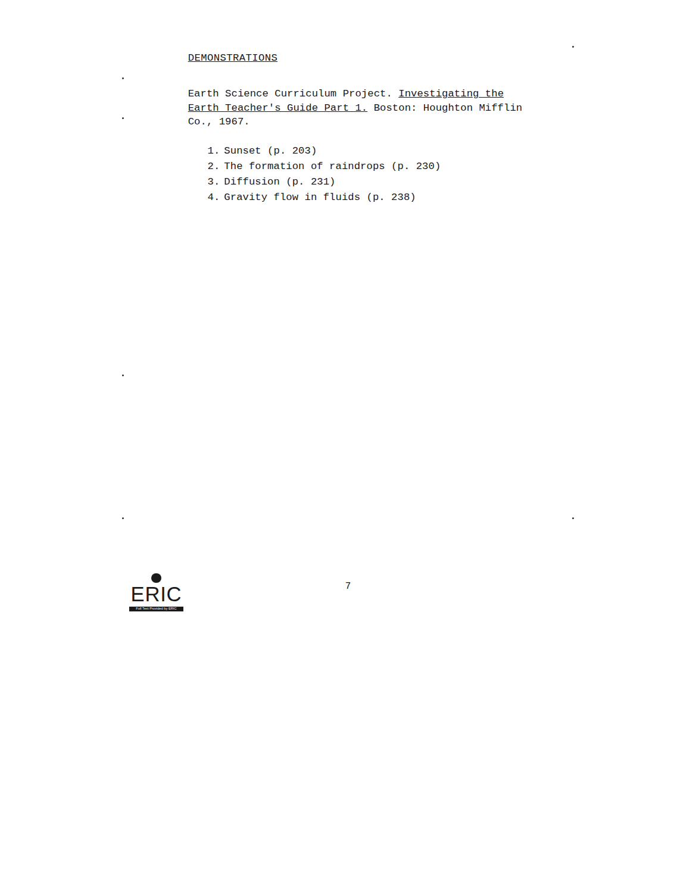DEMONSTRATIONS
Earth Science Curriculum Project. Investigating the Earth Teacher's Guide Part 1. Boston: Houghton Mifflin Co., 1967.
1. Sunset (p. 203)
2. The formation of raindrops (p. 230)
3. Diffusion (p. 231)
4. Gravity flow in fluids (p. 238)
7
ERIC
Full Text Provided by ERIC